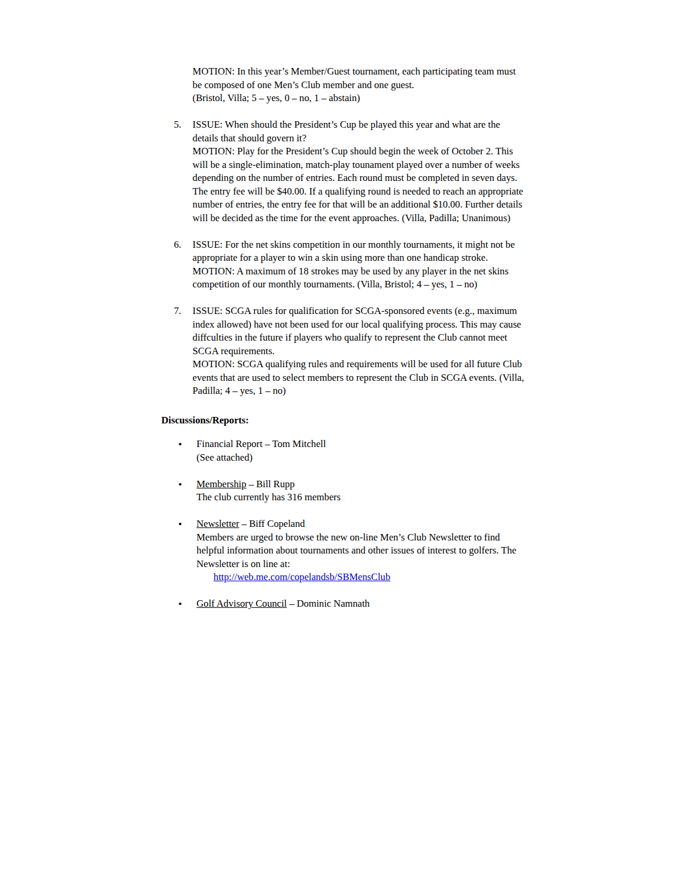MOTION: In this year’s Member/Guest tournament, each participating team must be composed of one Men’s Club member and one guest.
(Bristol, Villa; 5 – yes, 0 – no, 1 – abstain)
ISSUE: When should the President’s Cup be played this year and what are the details that should govern it?
MOTION: Play for the President’s Cup should begin the week of October 2. This will be a single-elimination, match-play tounament played over a number of weeks depending on the number of entries. Each round must be completed in seven days. The entry fee will be $40.00. If a qualifying round is needed to reach an appropriate number of entries, the entry fee for that will be an additional $10.00. Further details will be decided as the time for the event approaches. (Villa, Padilla; Unanimous)
ISSUE: For the net skins competition in our monthly tournaments, it might not be appropriate for a player to win a skin using more than one handicap stroke.
MOTION: A maximum of 18 strokes may be used by any player in the net skins competition of our monthly tournaments. (Villa, Bristol; 4 – yes, 1 – no)
ISSUE: SCGA rules for qualification for SCGA-sponsored events (e.g., maximum index allowed) have not been used for our local qualifying process. This may cause diffculties in the future if players who qualify to represent the Club cannot meet SCGA requirements.
MOTION: SCGA qualifying rules and requirements will be used for all future Club events that are used to select members to represent the Club in SCGA events. (Villa, Padilla; 4 – yes, 1 – no)
Discussions/Reports:
Financial Report – Tom Mitchell
(See attached)
Membership – Bill Rupp
The club currently has 316 members
Newsletter – Biff Copeland
Members are urged to browse the new on-line Men’s Club Newsletter to find helpful information about tournaments and other issues of interest to golfers. The Newsletter is on line at:
http://web.me.com/copelandsb/SBMensClub
Golf Advisory Council – Dominic Namnath